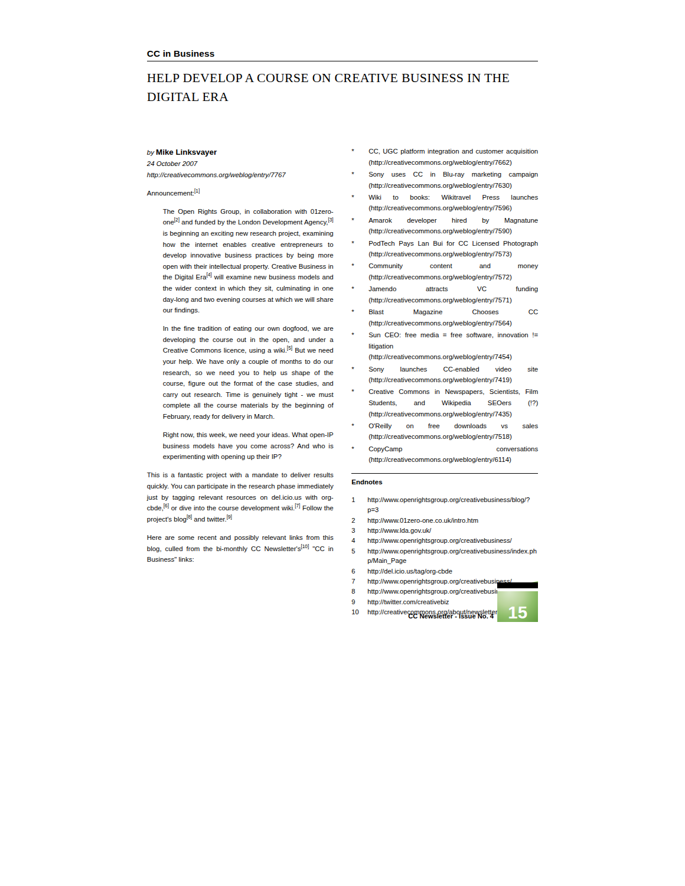CC in Business
Help develop a course on Creative Business in the Digital Era
by Mike Linksvayer
24 October 2007
http://creativecommons.org/weblog/entry/7767
Announcement:[1]
The Open Rights Group, in collaboration with 01zero-one[2] and funded by the London Development Agency,[3] is beginning an exciting new research project, examining how the internet enables creative entrepreneurs to develop innovative business practices by being more open with their intellectual property. Creative Business in the Digital Era[4] will examine new business models and the wider context in which they sit, culminating in one day-long and two evening courses at which we will share our findings.
In the fine tradition of eating our own dogfood, we are developing the course out in the open, and under a Creative Commons licence, using a wiki.[5] But we need your help. We have only a couple of months to do our research, so we need you to help us shape of the course, figure out the format of the case studies, and carry out research. Time is genuinely tight - we must complete all the course materials by the beginning of February, ready for delivery in March.
Right now, this week, we need your ideas. What open-IP business models have you come across? And who is experimenting with opening up their IP?
This is a fantastic project with a mandate to deliver results quickly. You can participate in the research phase immediately just by tagging relevant resources on del.icio.us with org-cbde,[6] or dive into the course development wiki.[7] Follow the project's blog[8] and twitter.[9]
Here are some recent and possibly relevant links from this blog, culled from the bi-monthly CC Newsletter's[10] "CC in Business" links:
CC, UGC platform integration and customer acquisition (http://creativecommons.org/weblog/entry/7662)
Sony uses CC in Blu-ray marketing campaign (http://creativecommons.org/weblog/entry/7630)
Wiki to books: Wikitravel Press launches (http://creativecommons.org/weblog/entry/7596)
Amarok developer hired by Magnatune (http://creativecommons.org/weblog/entry/7590)
PodTech Pays Lan Bui for CC Licensed Photograph (http://creativecommons.org/weblog/entry/7573)
Community content and money (http://creativecommons.org/weblog/entry/7572)
Jamendo attracts VC funding (http://creativecommons.org/weblog/entry/7571)
Blast Magazine Chooses CC (http://creativecommons.org/weblog/entry/7564)
Sun CEO: free media = free software, innovation != litigation (http://creativecommons.org/weblog/entry/7454)
Sony launches CC-enabled video site (http://creativecommons.org/weblog/entry/7419)
Creative Commons in Newspapers, Scientists, Film Students, and Wikipedia SEOers (!?) (http://creativecommons.org/weblog/entry/7435)
O'Reilly on free downloads vs sales (http://creativecommons.org/weblog/entry/7518)
CopyCamp conversations (http://creativecommons.org/weblog/entry/6114)
Endnotes
1http://www.openrightsgroup.org/creativebusiness/blog/?p=3
2http://www.01zero-one.co.uk/intro.htm
3http://www.lda.gov.uk/
4http://www.openrightsgroup.org/creativebusiness/
5http://www.openrightsgroup.org/creativebusiness/index.php/Main_Page
6http://del.icio.us/tag/org-cbde
7http://www.openrightsgroup.org/creativebusiness/
8http://www.openrightsgroup.org/creativebusiness/blog/
9http://twitter.com/creativebiz
10http://creativecommons.org/about/newsletter
CC Newsletter - Issue No. 4
15